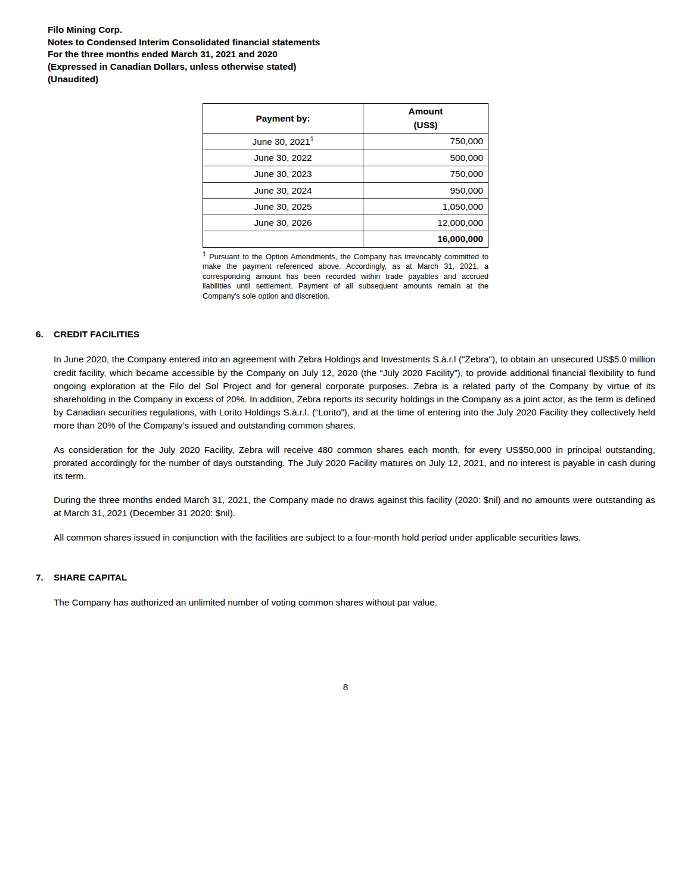Filo Mining Corp.
Notes to Condensed Interim Consolidated financial statements
For the three months ended March 31, 2021 and 2020
(Expressed in Canadian Dollars, unless otherwise stated)
(Unaudited)
| Payment by: | Amount (US$) |
| --- | --- |
| June 30, 2021 1 | 750,000 |
| June 30, 2022 | 500,000 |
| June 30, 2023 | 750,000 |
| June 30, 2024 | 950,000 |
| June 30, 2025 | 1,050,000 |
| June 30, 2026 | 12,000,000 |
| | 16,000,000 |
1 Pursuant to the Option Amendments, the Company has irrevocably committed to make the payment referenced above. Accordingly, as at March 31, 2021, a corresponding amount has been recorded within trade payables and accrued liabilities until settlement. Payment of all subsequent amounts remain at the Company's sole option and discretion.
6. CREDIT FACILITIES
In June 2020, the Company entered into an agreement with Zebra Holdings and Investments S.à.r.l ("Zebra"), to obtain an unsecured US$5.0 million credit facility, which became accessible by the Company on July 12, 2020 (the “July 2020 Facility”), to provide additional financial flexibility to fund ongoing exploration at the Filo del Sol Project and for general corporate purposes. Zebra is a related party of the Company by virtue of its shareholding in the Company in excess of 20%. In addition, Zebra reports its security holdings in the Company as a joint actor, as the term is defined by Canadian securities regulations, with Lorito Holdings S.à.r.l. (“Lorito”), and at the time of entering into the July 2020 Facility they collectively held more than 20% of the Company’s issued and outstanding common shares.
As consideration for the July 2020 Facility, Zebra will receive 480 common shares each month, for every US$50,000 in principal outstanding, prorated accordingly for the number of days outstanding. The July 2020 Facility matures on July 12, 2021, and no interest is payable in cash during its term.
During the three months ended March 31, 2021, the Company made no draws against this facility (2020: $nil) and no amounts were outstanding as at March 31, 2021 (December 31 2020: $nil).
All common shares issued in conjunction with the facilities are subject to a four-month hold period under applicable securities laws.
7. SHARE CAPITAL
The Company has authorized an unlimited number of voting common shares without par value.
8